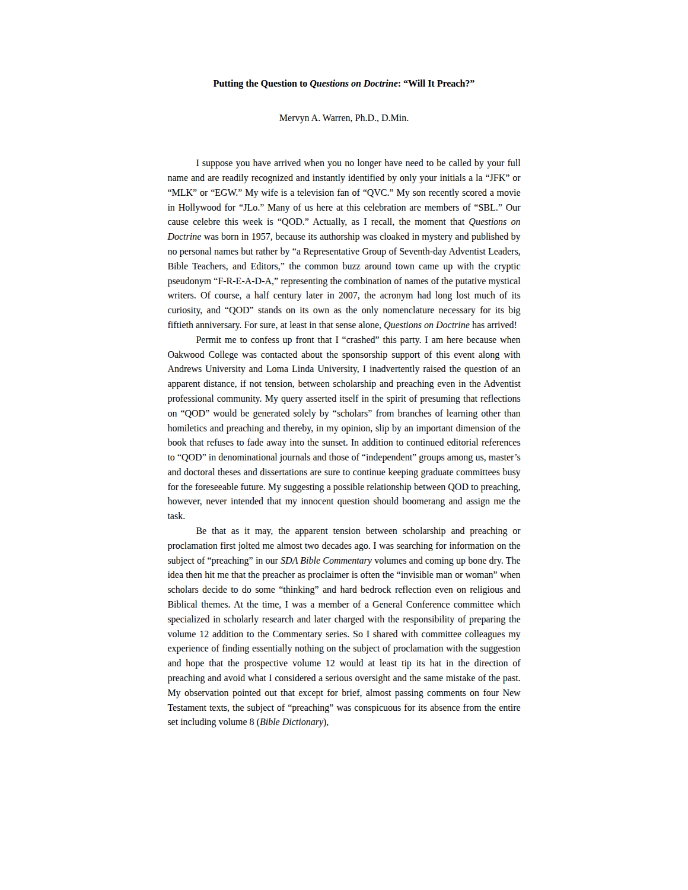Putting the Question to Questions on Doctrine: “Will It Preach?”
Mervyn A. Warren, Ph.D., D.Min.
I suppose you have arrived when you no longer have need to be called by your full name and are readily recognized and instantly identified by only your initials a la “JFK” or “MLK” or “EGW.” My wife is a television fan of “QVC.” My son recently scored a movie in Hollywood for “JLo.” Many of us here at this celebration are members of “SBL.” Our cause celebre this week is “QOD.” Actually, as I recall, the moment that Questions on Doctrine was born in 1957, because its authorship was cloaked in mystery and published by no personal names but rather by “a Representative Group of Seventh-day Adventist Leaders, Bible Teachers, and Editors,” the common buzz around town came up with the cryptic pseudonym “F-R-E-A-D-A,” representing the combination of names of the putative mystical writers. Of course, a half century later in 2007, the acronym had long lost much of its curiosity, and “QOD” stands on its own as the only nomenclature necessary for its big fiftieth anniversary. For sure, at least in that sense alone, Questions on Doctrine has arrived!
Permit me to confess up front that I “crashed” this party. I am here because when Oakwood College was contacted about the sponsorship support of this event along with Andrews University and Loma Linda University, I inadvertently raised the question of an apparent distance, if not tension, between scholarship and preaching even in the Adventist professional community. My query asserted itself in the spirit of presuming that reflections on “QOD” would be generated solely by “scholars” from branches of learning other than homiletics and preaching and thereby, in my opinion, slip by an important dimension of the book that refuses to fade away into the sunset. In addition to continued editorial references to “QOD” in denominational journals and those of “independent” groups among us, master’s and doctoral theses and dissertations are sure to continue keeping graduate committees busy for the foreseeable future. My suggesting a possible relationship between QOD to preaching, however, never intended that my innocent question should boomerang and assign me the task.
Be that as it may, the apparent tension between scholarship and preaching or proclamation first jolted me almost two decades ago. I was searching for information on the subject of “preaching” in our SDA Bible Commentary volumes and coming up bone dry. The idea then hit me that the preacher as proclaimer is often the “invisible man or woman” when scholars decide to do some “thinking” and hard bedrock reflection even on religious and Biblical themes. At the time, I was a member of a General Conference committee which specialized in scholarly research and later charged with the responsibility of preparing the volume 12 addition to the Commentary series. So I shared with committee colleagues my experience of finding essentially nothing on the subject of proclamation with the suggestion and hope that the prospective volume 12 would at least tip its hat in the direction of preaching and avoid what I considered a serious oversight and the same mistake of the past. My observation pointed out that except for brief, almost passing comments on four New Testament texts, the subject of “preaching” was conspicuous for its absence from the entire set including volume 8 (Bible Dictionary),